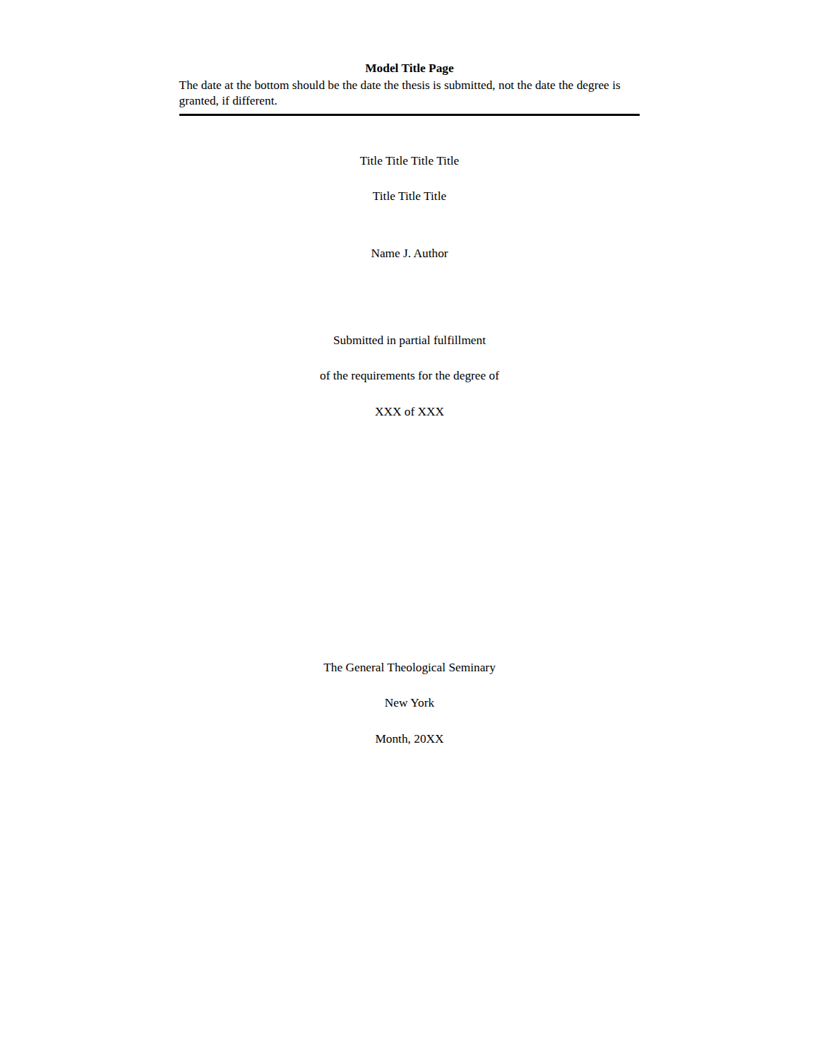Model Title Page
The date at the bottom should be the date the thesis is submitted, not the date the degree is granted, if different.
Title Title Title Title
Title Title Title
Name J. Author
Submitted in partial fulfillment
of the requirements for the degree of
XXX of XXX
The General Theological Seminary
New York
Month, 20XX